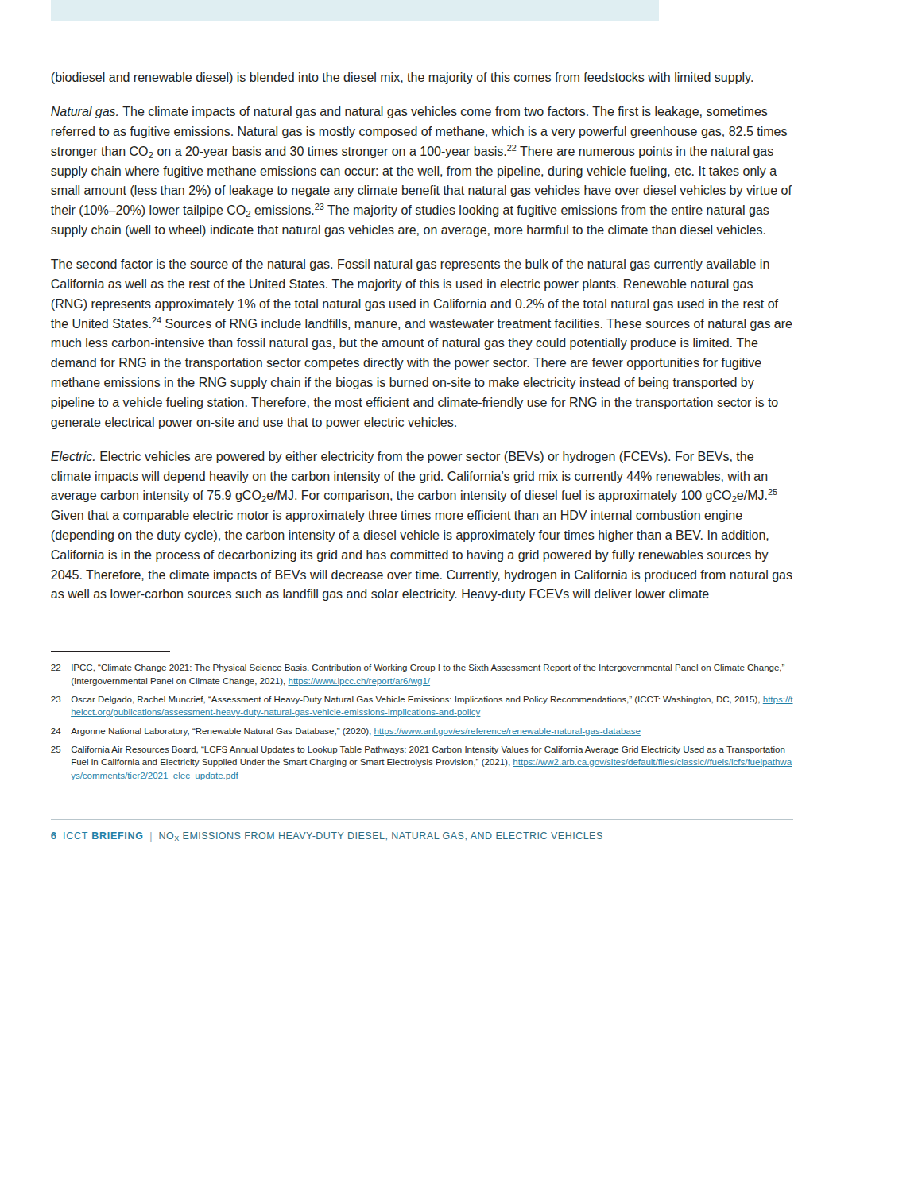(biodiesel and renewable diesel) is blended into the diesel mix, the majority of this comes from feedstocks with limited supply.
Natural gas. The climate impacts of natural gas and natural gas vehicles come from two factors. The first is leakage, sometimes referred to as fugitive emissions. Natural gas is mostly composed of methane, which is a very powerful greenhouse gas, 82.5 times stronger than CO2 on a 20-year basis and 30 times stronger on a 100-year basis.22 There are numerous points in the natural gas supply chain where fugitive methane emissions can occur: at the well, from the pipeline, during vehicle fueling, etc. It takes only a small amount (less than 2%) of leakage to negate any climate benefit that natural gas vehicles have over diesel vehicles by virtue of their (10%–20%) lower tailpipe CO2 emissions.23 The majority of studies looking at fugitive emissions from the entire natural gas supply chain (well to wheel) indicate that natural gas vehicles are, on average, more harmful to the climate than diesel vehicles.
The second factor is the source of the natural gas. Fossil natural gas represents the bulk of the natural gas currently available in California as well as the rest of the United States. The majority of this is used in electric power plants. Renewable natural gas (RNG) represents approximately 1% of the total natural gas used in California and 0.2% of the total natural gas used in the rest of the United States.24 Sources of RNG include landfills, manure, and wastewater treatment facilities. These sources of natural gas are much less carbon-intensive than fossil natural gas, but the amount of natural gas they could potentially produce is limited. The demand for RNG in the transportation sector competes directly with the power sector. There are fewer opportunities for fugitive methane emissions in the RNG supply chain if the biogas is burned on-site to make electricity instead of being transported by pipeline to a vehicle fueling station. Therefore, the most efficient and climate-friendly use for RNG in the transportation sector is to generate electrical power on-site and use that to power electric vehicles.
Electric. Electric vehicles are powered by either electricity from the power sector (BEVs) or hydrogen (FCEVs). For BEVs, the climate impacts will depend heavily on the carbon intensity of the grid. California’s grid mix is currently 44% renewables, with an average carbon intensity of 75.9 gCO2e/MJ. For comparison, the carbon intensity of diesel fuel is approximately 100 gCO2e/MJ.25 Given that a comparable electric motor is approximately three times more efficient than an HDV internal combustion engine (depending on the duty cycle), the carbon intensity of a diesel vehicle is approximately four times higher than a BEV. In addition, California is in the process of decarbonizing its grid and has committed to having a grid powered by fully renewables sources by 2045. Therefore, the climate impacts of BEVs will decrease over time. Currently, hydrogen in California is produced from natural gas as well as lower-carbon sources such as landfill gas and solar electricity. Heavy-duty FCEVs will deliver lower climate
IPCC, “Climate Change 2021: The Physical Science Basis. Contribution of Working Group I to the Sixth Assessment Report of the Intergovernmental Panel on Climate Change,” (Intergovernmental Panel on Climate Change, 2021), https://www.ipcc.ch/report/ar6/wg1/
Oscar Delgado, Rachel Muncrief, “Assessment of Heavy-Duty Natural Gas Vehicle Emissions: Implications and Policy Recommendations,” (ICCT: Washington, DC, 2015), https://theicct.org/publications/assessment-heavy-duty-natural-gas-vehicle-emissions-implications-and-policy
Argonne National Laboratory, “Renewable Natural Gas Database,” (2020), https://www.anl.gov/es/reference/renewable-natural-gas-database
California Air Resources Board, “LCFS Annual Updates to Lookup Table Pathways: 2021 Carbon Intensity Values for California Average Grid Electricity Used as a Transportation Fuel in California and Electricity Supplied Under the Smart Charging or Smart Electrolysis Provision,” (2021), https://ww2.arb.ca.gov/sites/default/files/classic//fuels/lcfs/fuelpathways/comments/tier2/2021_elec_update.pdf
6 ICCT BRIEFING | NOX EMISSIONS FROM HEAVY-DUTY DIESEL, NATURAL GAS, AND ELECTRIC VEHICLES